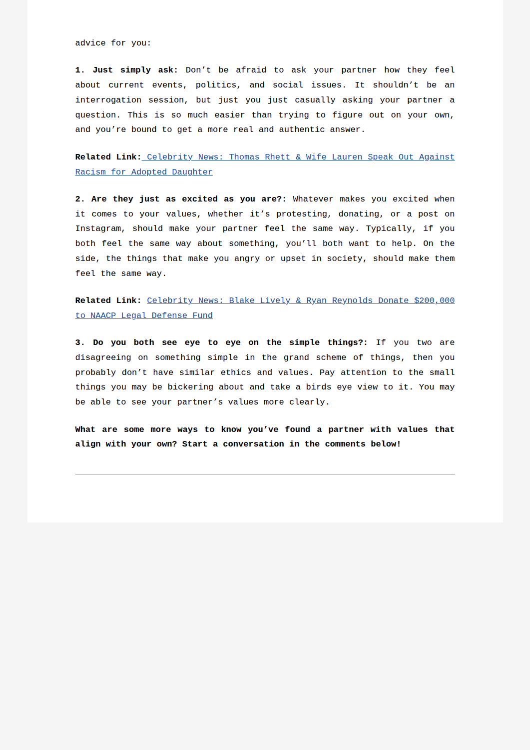advice for you:
1. Just simply ask: Don’t be afraid to ask your partner how they feel about current events, politics, and social issues. It shouldn’t be an interrogation session, but just you just casually asking your partner a question. This is so much easier than trying to figure out on your own, and you’re bound to get a more real and authentic answer.
Related Link: Celebrity News: Thomas Rhett & Wife Lauren Speak Out Against Racism for Adopted Daughter
2. Are they just as excited as you are?: Whatever makes you excited when it comes to your values, whether it’s protesting, donating, or a post on Instagram, should make your partner feel the same way. Typically, if you both feel the same way about something, you’ll both want to help. On the side, the things that make you angry or upset in society, should make them feel the same way.
Related Link: Celebrity News: Blake Lively & Ryan Reynolds Donate $200,000 to NAACP Legal Defense Fund
3. Do you both see eye to eye on the simple things?: If you two are disagreeing on something simple in the grand scheme of things, then you probably don’t have similar ethics and values. Pay attention to the small things you may be bickering about and take a birds eye view to it. You may be able to see your partner’s values more clearly.
What are some more ways to know you’ve found a partner with values that align with your own? Start a conversation in the comments below!